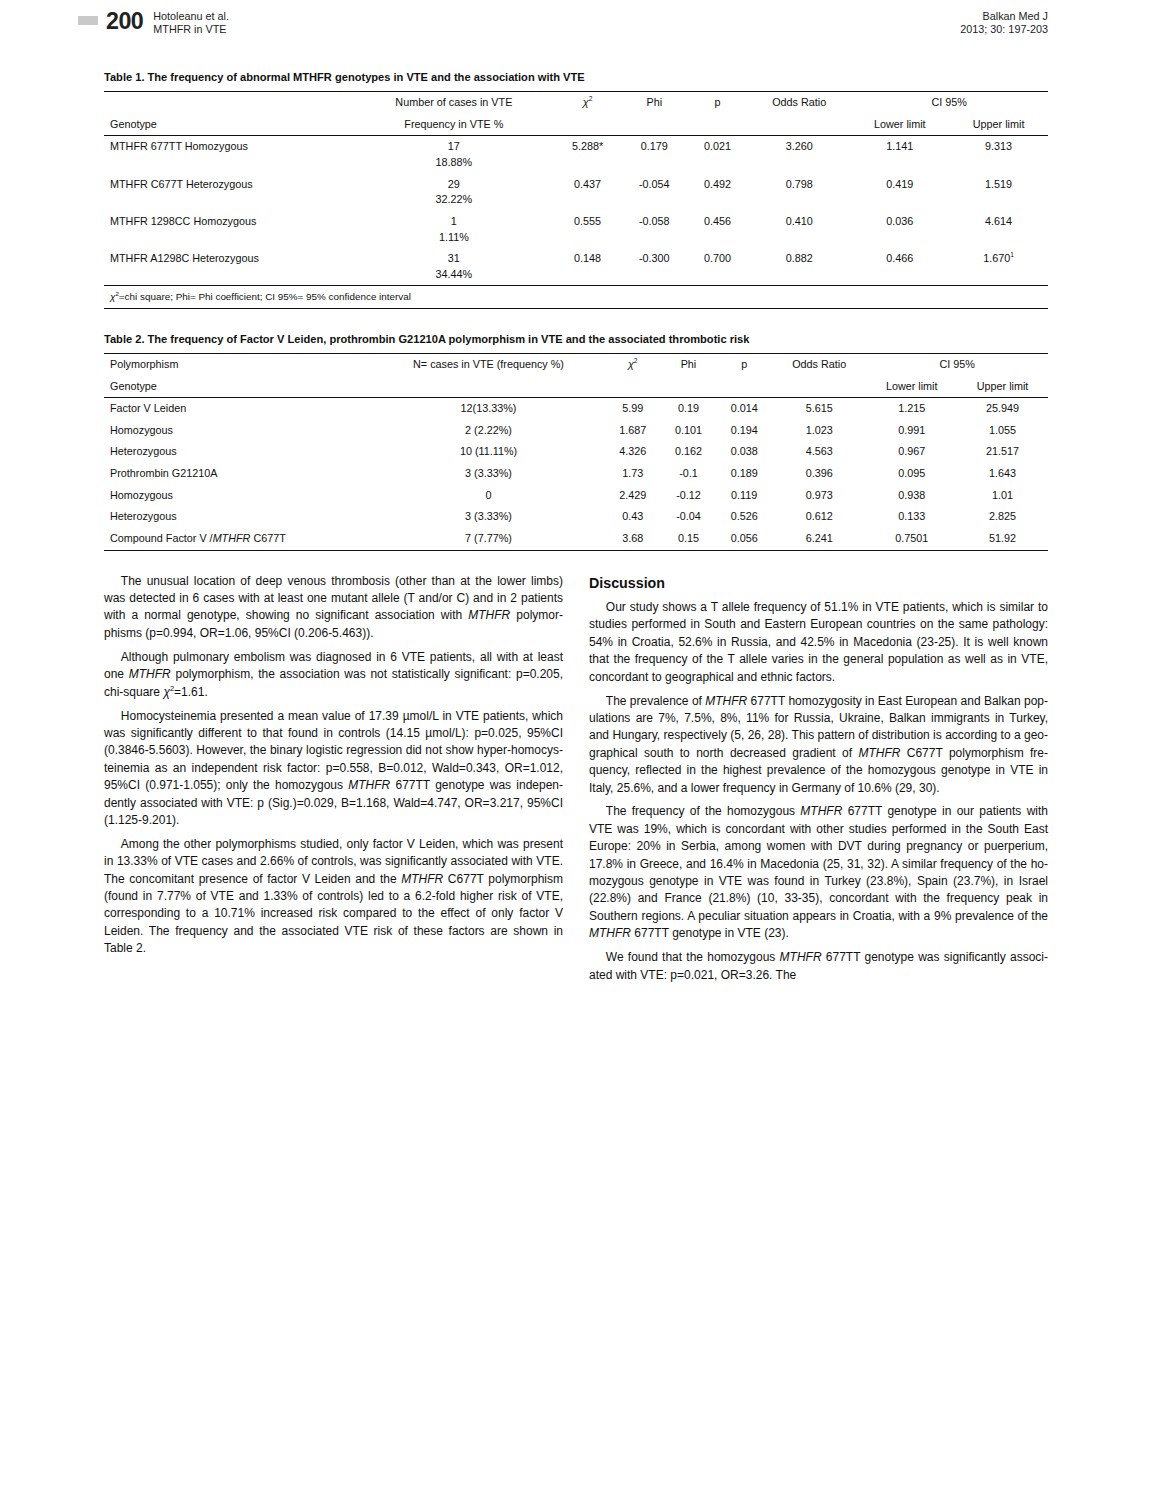200
Hotoleanu et al.
MTHFR in VTE
Balkan Med J
2013; 30: 197-203
Table 1. The frequency of abnormal MTHFR genotypes in VTE and the association with VTE
| | Number of cases in VTE | χ 2 | Phi | p | Odds Ratio | CI 95% |
| --- | --- | --- | --- | --- | --- | --- |
| Genotype | Frequency in VTE % | | | | | Lower limit | Upper limit |
| MTHFR 677TT Homozygous | 17 18.88% | 5.288* | 0.179 | 0.021 | 3.260 | 1.141 | 9.313 |
| MTHFR C677T Heterozygous | 29 32.22% | 0.437 | -0.054 | 0.492 | 0.798 | 0.419 | 1.519 |
| MTHFR 1298CC Homozygous | 1 1.11% | 0.555 | -0.058 | 0.456 | 0.410 | 0.036 | 4.614 |
| MTHFR A1298C Heterozygous | 31 34.44% | 0.148 | -0.300 | 0.700 | 0.882 | 0.466 | 1.670 1 |
| χ 2 =chi square; Phi= Phi coefficient; CI 95%= 95% confidence interval |
Table 2. The frequency of Factor V Leiden, prothrombin G21210A polymorphism in VTE and the associated thrombotic risk
| Polymorphism | N= cases in VTE (frequency %) | χ 2 | Phi | p | Odds Ratio | CI 95% |
| --- | --- | --- | --- | --- | --- | --- |
| Genotype | | | | | | Lower limit | Upper limit |
| Factor V Leiden | 12(13.33%) | 5.99 | 0.19 | 0.014 | 5.615 | 1.215 | 25.949 |
| Homozygous | 2 (2.22%) | 1.687 | 0.101 | 0.194 | 1.023 | 0.991 | 1.055 |
| Heterozygous | 10 (11.11%) | 4.326 | 0.162 | 0.038 | 4.563 | 0.967 | 21.517 |
| Prothrombin G21210A | 3 (3.33%) | 1.73 | -0.1 | 0.189 | 0.396 | 0.095 | 1.643 |
| Homozygous | 0 | 2.429 | -0.12 | 0.119 | 0.973 | 0.938 | 1.01 |
| Heterozygous | 3 (3.33%) | 0.43 | -0.04 | 0.526 | 0.612 | 0.133 | 2.825 |
| Compound Factor V / MTHFR C677T | 7 (7.77%) | 3.68 | 0.15 | 0.056 | 6.241 | 0.7501 | 51.92 |
The unusual location of deep venous thrombosis (other than at the lower limbs) was detected in 6 cases with at least one mutant allele (T and/or C) and in 2 patients with a normal genotype, showing no significant association with MTHFR polymorphisms (p=0.994, OR=1.06, 95%CI (0.206-5.463)).
Although pulmonary embolism was diagnosed in 6 VTE patients, all with at least one MTHFR polymorphism, the association was not statistically significant: p=0.205, chi-square χ2=1.61.
Homocysteinemia presented a mean value of 17.39 µmol/L in VTE patients, which was significantly different to that found in controls (14.15 µmol/L): p=0.025, 95%CI (0.3846-5.5603). However, the binary logistic regression did not show hyper-homocysteinemia as an independent risk factor: p=0.558, B=0.012, Wald=0.343, OR=1.012, 95%CI (0.971-1.055); only the homozygous MTHFR 677TT genotype was independently associated with VTE: p (Sig.)=0.029, B=1.168, Wald=4.747, OR=3.217, 95%CI (1.125-9.201).
Among the other polymorphisms studied, only factor V Leiden, which was present in 13.33% of VTE cases and 2.66% of controls, was significantly associated with VTE. The concomitant presence of factor V Leiden and the MTHFR C677T polymorphism (found in 7.77% of VTE and 1.33% of controls) led to a 6.2-fold higher risk of VTE, corresponding to a 10.71% increased risk compared to the effect of only factor V Leiden. The frequency and the associated VTE risk of these factors are shown in Table 2.
Discussion
Our study shows a T allele frequency of 51.1% in VTE patients, which is similar to studies performed in South and Eastern European countries on the same pathology: 54% in Croatia, 52.6% in Russia, and 42.5% in Macedonia (23-25). It is well known that the frequency of the T allele varies in the general population as well as in VTE, concordant to geographical and ethnic factors.
The prevalence of MTHFR 677TT homozygosity in East European and Balkan populations are 7%, 7.5%, 8%, 11% for Russia, Ukraine, Balkan immigrants in Turkey, and Hungary, respectively (5, 26, 28). This pattern of distribution is according to a geographical south to north decreased gradient of MTHFR C677T polymorphism frequency, reflected in the highest prevalence of the homozygous genotype in VTE in Italy, 25.6%, and a lower frequency in Germany of 10.6% (29, 30).
The frequency of the homozygous MTHFR 677TT genotype in our patients with VTE was 19%, which is concordant with other studies performed in the South East Europe: 20% in Serbia, among women with DVT during pregnancy or puerperium, 17.8% in Greece, and 16.4% in Macedonia (25, 31, 32). A similar frequency of the homozygous genotype in VTE was found in Turkey (23.8%), Spain (23.7%), in Israel (22.8%) and France (21.8%) (10, 33-35), concordant with the frequency peak in Southern regions. A peculiar situation appears in Croatia, with a 9% prevalence of the MTHFR 677TT genotype in VTE (23).
We found that the homozygous MTHFR 677TT genotype was significantly associated with VTE: p=0.021, OR=3.26. The